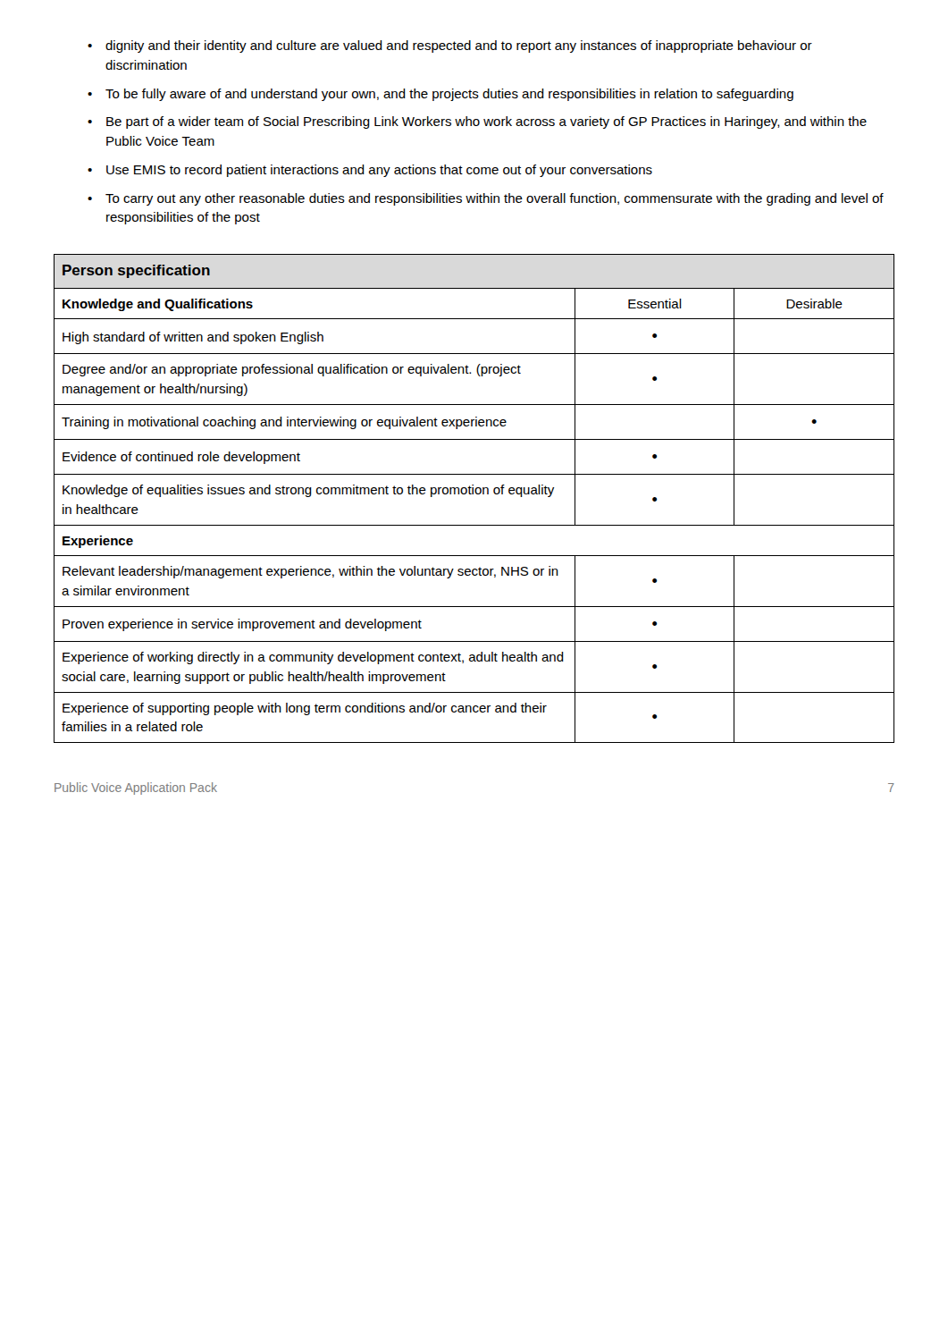dignity and their identity and culture are valued and respected and to report any instances of inappropriate behaviour or discrimination
To be fully aware of and understand your own, and the projects duties and responsibilities in relation to safeguarding
Be part of a wider team of Social Prescribing Link Workers who work across a variety of GP Practices in Haringey, and within the Public Voice Team
Use EMIS to record patient interactions and any actions that come out of your conversations
To carry out any other reasonable duties and responsibilities within the overall function, commensurate with the grading and level of responsibilities of the post
| Person specification |
| --- |
| Knowledge and Qualifications | Essential | Desirable |
| High standard of written and spoken English | • | |
| Degree and/or an appropriate professional qualification or equivalent. (project management or health/nursing) | • | |
| Training in motivational coaching and interviewing or equivalent experience | | • |
| Evidence of continued role development | • | |
| Knowledge of equalities issues and strong commitment to the promotion of equality in healthcare | • | |
| Experience |
| Relevant leadership/management experience, within the voluntary sector, NHS or in a similar environment | • | |
| Proven experience in service improvement and development | • | |
| Experience of working directly in a community development context, adult health and social care, learning support or public health/health improvement | • | |
| Experience of supporting people with long term conditions and/or cancer and their families in a related role | • | |
Public Voice Application Pack 7